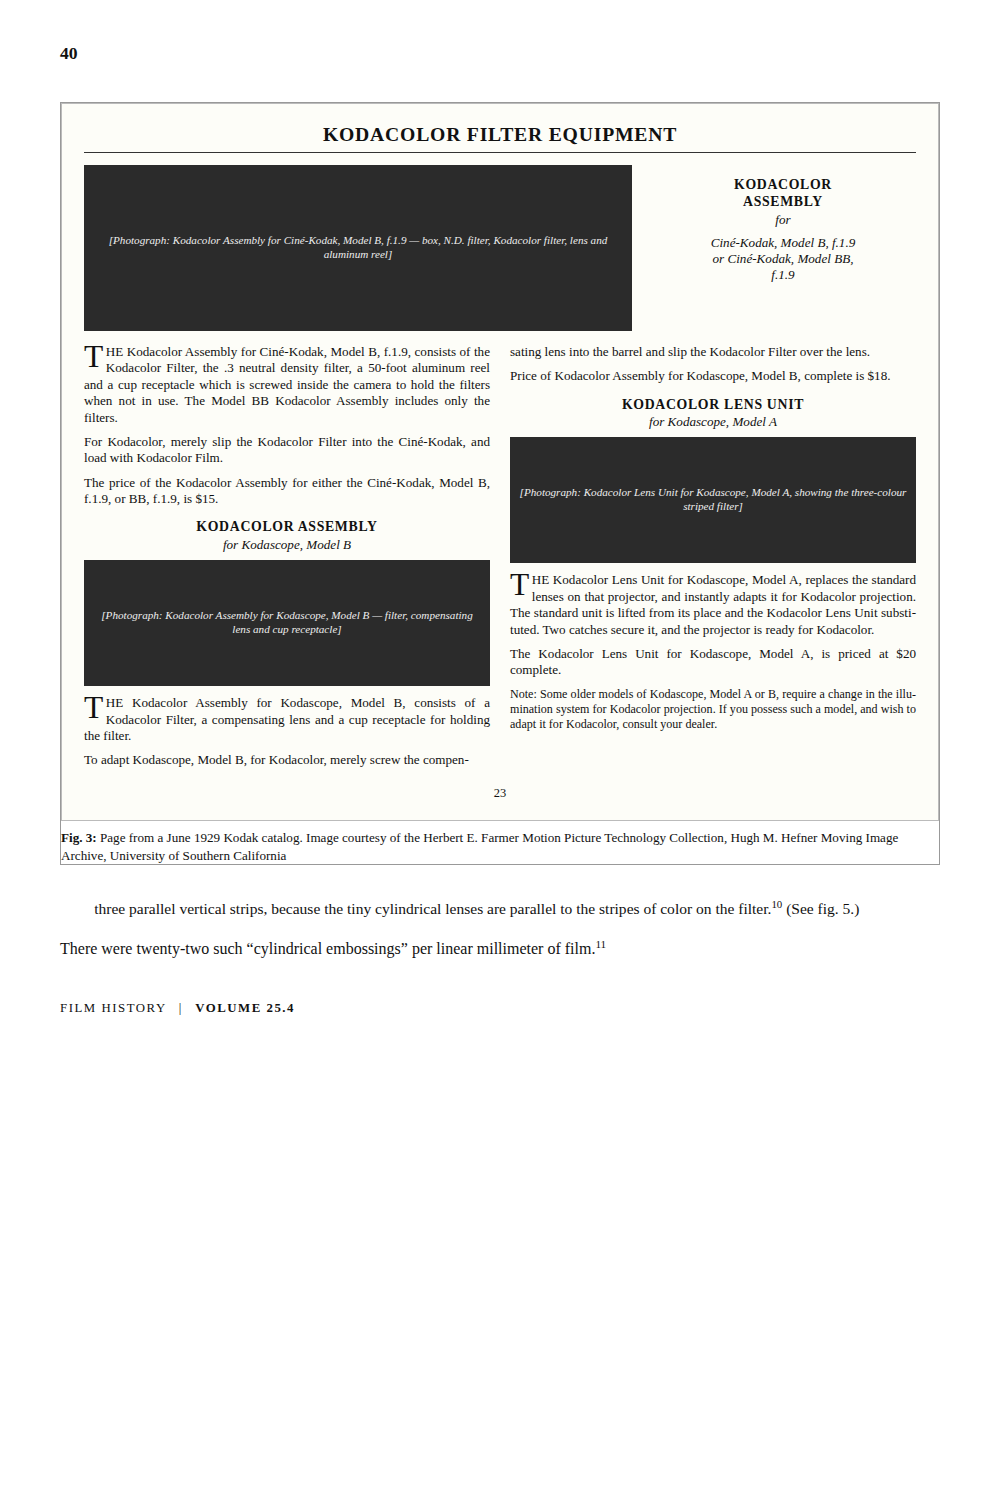40
KODACOLOR FILTER EQUIPMENT
[Photograph: Kodacolor Assembly for Ciné-Kodak, Model B, f.1.9 — box, N.D. filter, Kodacolor filter, lens and aluminum reel]
KODACOLOR
ASSEMBLY
for
Ciné-Kodak, Model B, f.1.9
or Ciné-Kodak, Model BB,
f.1.9
THE Kodacolor Assembly for Ciné-Kodak, Model B, f.1.9, consists of the Kodacolor Filter, the .3 neutral density filter, a 50-foot aluminum reel and a cup receptacle which is screwed inside the camera to hold the filters when not in use. The Model BB Kodacolor Assembly includes only the filters.
For Kodacolor, merely slip the Kodacolor Filter into the Ciné-Kodak, and load with Kodacolor Film.
The price of the Kodacolor Assembly for either the Ciné-Kodak, Model B, f.1.9, or BB, f.1.9, is $15.
KODACOLOR ASSEMBLY
for Kodascope, Model B
[Photograph: Kodacolor Assembly for Kodascope, Model B — filter, compensating lens and cup receptacle]
THE Kodacolor Assembly for Kodascope, Model B, consists of a Kodacolor Filter, a compensating lens and a cup receptacle for holding the filter.
To adapt Kodascope, Model B, for Kodacolor, merely screw the compen-
sating lens into the barrel and slip the Kodacolor Filter over the lens.
Price of Kodacolor Assembly for Kodascope, Model B, complete is $18.
KODACOLOR LENS UNIT
for Kodascope, Model A
[Photograph: Kodacolor Lens Unit for Kodascope, Model A, showing the three-colour striped filter]
THE Kodacolor Lens Unit for Kodascope, Model A, replaces the standard lenses on that projector, and instantly adapts it for Kodacolor projection. The standard unit is lifted from its place and the Kodacolor Lens Unit substituted. Two catches secure it, and the projector is ready for Kodacolor.
The Kodacolor Lens Unit for Kodascope, Model A, is priced at $20 complete.
Note: Some older models of Kodascope, Model A or B, require a change in the illumination system for Kodacolor projection. If you possess such a model, and wish to adapt it for Kodacolor, consult your dealer.
23
Fig. 3: Page from a June 1929 Kodak catalog. Image courtesy of the Herbert E. Farmer Motion Picture Technology Collection, Hugh M. Hefner Moving Image Archive, University of Southern California
three parallel vertical strips, because the tiny cylindrical lenses are parallel to the stripes of color on the filter.10 (See fig. 5.)
There were twenty-two such “cylindrical embossings” per linear millimeter of film.11
Film History | Volume 25.4